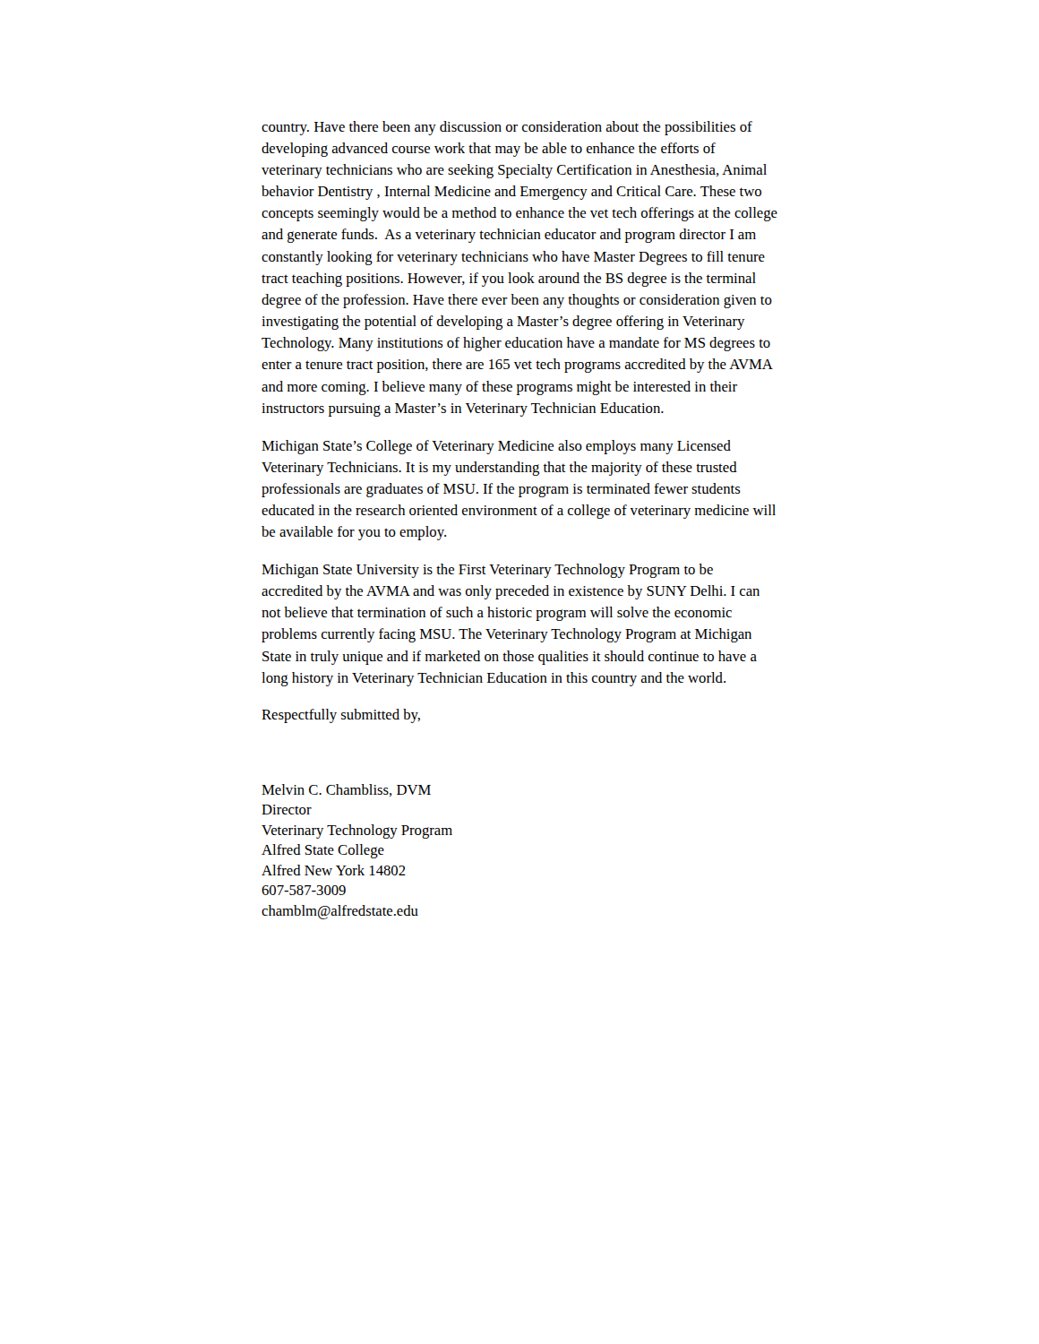country. Have there been any discussion or consideration about the possibilities of developing advanced course work that may be able to enhance the efforts of veterinary technicians who are seeking Specialty Certification in Anesthesia, Animal behavior Dentistry , Internal Medicine and Emergency and Critical Care. These two concepts seemingly would be a method to enhance the vet tech offerings at the college and generate funds. As a veterinary technician educator and program director I am constantly looking for veterinary technicians who have Master Degrees to fill tenure tract teaching positions. However, if you look around the BS degree is the terminal degree of the profession. Have there ever been any thoughts or consideration given to investigating the potential of developing a Master’s degree offering in Veterinary Technology. Many institutions of higher education have a mandate for MS degrees to enter a tenure tract position, there are 165 vet tech programs accredited by the AVMA and more coming. I believe many of these programs might be interested in their instructors pursuing a Master’s in Veterinary Technician Education.
Michigan State’s College of Veterinary Medicine also employs many Licensed Veterinary Technicians. It is my understanding that the majority of these trusted professionals are graduates of MSU. If the program is terminated fewer students educated in the research oriented environment of a college of veterinary medicine will be available for you to employ.
Michigan State University is the First Veterinary Technology Program to be accredited by the AVMA and was only preceded in existence by SUNY Delhi. I can not believe that termination of such a historic program will solve the economic problems currently facing MSU. The Veterinary Technology Program at Michigan State in truly unique and if marketed on those qualities it should continue to have a long history in Veterinary Technician Education in this country and the world.
Respectfully submitted by,
Melvin C. Chambliss, DVM
Director
Veterinary Technology Program
Alfred State College
Alfred New York 14802
607-587-3009
chamblm@alfredstate.edu